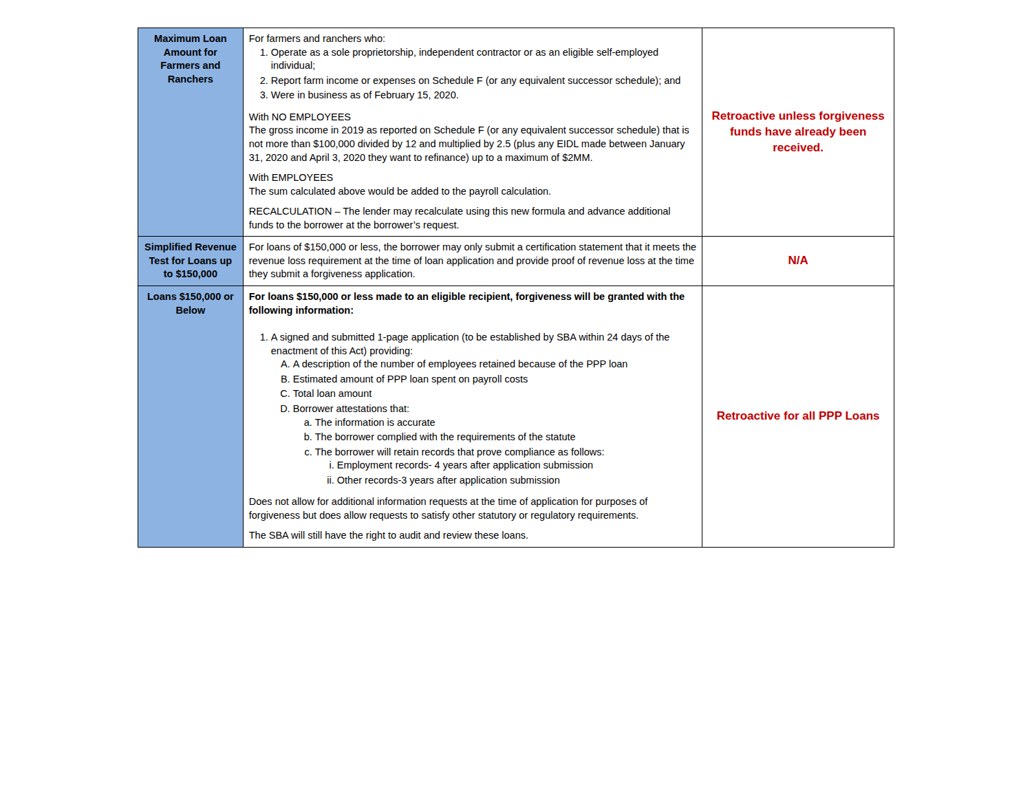| Maximum Loan Amount for Farmers and Ranchers | For farmers and ranchers who: Operate as a sole proprietorship, independent contractor or as an eligible self-employed individual; Report farm income or expenses on Schedule F (or any equivalent successor schedule); and Were in business as of February 15, 2020. With NO EMPLOYEES The gross income in 2019 as reported on Schedule F (or any equivalent successor schedule) that is not more than $100,000 divided by 12 and multiplied by 2.5 (plus any EIDL made between January 31, 2020 and April 3, 2020 they want to refinance) up to a maximum of $2MM. With EMPLOYEES The sum calculated above would be added to the payroll calculation. RECALCULATION – The lender may recalculate using this new formula and advance additional funds to the borrower at the borrower’s request. | Retroactive unless forgiveness funds have already been received. |
| Simplified Revenue Test for Loans up to $150,000 | For loans of $150,000 or less, the borrower may only submit a certification statement that it meets the revenue loss requirement at the time of loan application and provide proof of revenue loss at the time they submit a forgiveness application. | N/A |
| Loans $150,000 or Below | For loans $150,000 or less made to an eligible recipient, forgiveness will be granted with the following information: A signed and submitted 1-page application (to be established by SBA within 24 days of the enactment of this Act) providing: A description of the number of employees retained because of the PPP loan Estimated amount of PPP loan spent on payroll costs Total loan amount Borrower attestations that: The information is accurate The borrower complied with the requirements of the statute The borrower will retain records that prove compliance as follows: Employment records- 4 years after application submission Other records-3 years after application submission Does not allow for additional information requests at the time of application for purposes of forgiveness but does allow requests to satisfy other statutory or regulatory requirements. The SBA will still have the right to audit and review these loans. | Retroactive for all PPP Loans |